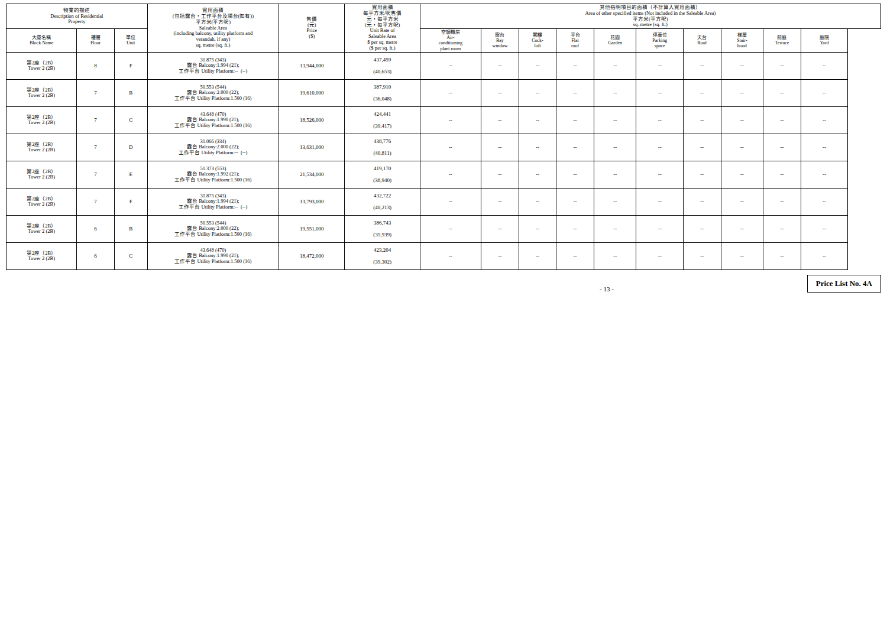| 物業的描述 Description of Residential Property | 實用面積 (包括露台，工作平台及陽台(如有)) 平方米(平方呎) Saleable Area (including balcony, utility platform and verandah, if any) sq. metre (sq. ft.) | 售價 (元) Price ($) | 實用面積 每平方米/呎售價 元，每平方米 (元，每平方呎) Unit Rate of Saleable Area $ per sq. metre ($ per sq. ft.) | 其他指明項目的面積（不計算入實用面積） Area of other specified items (Not included in the Saleable Area) 平方米(平方呎) sq. metre (sq. ft.) |
| --- | --- | --- | --- | --- |
| 大廈名稱 Block Name | 樓層 Floor | 單位 Unit | 空調機房 Air- conditioning plant room | 窗台 Bay window | 閣樓 Cock- loft | 平台 Flat roof | 花園 Garden | 停車位 Parking space | 天台 Roof | 梯屋 Stair- hood | 前庭 Terrace | 庭院 Yard |
| 第2座（2B） Tower 2 (2B) | 8 | F | 31.875 (343) 露台 Balcony:1.994 (21); 工作平台 Utility Platform:-- (--) | 13,944,000 | 437,459 (40,653) | -- | -- | -- | -- | -- | -- | -- | -- | -- | -- |
| 第2座（2B） Tower 2 (2B) | 7 | B | 50.553 (544) 露台 Balcony:2.000 (22); 工作平台 Utility Platform:1.500 (16) | 19,610,000 | 387,910 (36,048) | -- | -- | -- | -- | -- | -- | -- | -- | -- | -- |
| 第2座（2B） Tower 2 (2B) | 7 | C | 43.648 (470) 露台 Balcony:1.990 (21); 工作平台 Utility Platform:1.500 (16) | 18,526,000 | 424,441 (39,417) | -- | -- | -- | -- | -- | -- | -- | -- | -- | -- |
| 第2座（2B） Tower 2 (2B) | 7 | D | 31.066 (334) 露台 Balcony:2.000 (22); 工作平台 Utility Platform:-- (--) | 13,631,000 | 438,776 (40,811) | -- | -- | -- | -- | -- | -- | -- | -- | -- | -- |
| 第2座（2B） Tower 2 (2B) | 7 | E | 51.373 (553) 露台 Balcony:1.992 (21); 工作平台 Utility Platform:1.500 (16) | 21,534,000 | 419,170 (38,940) | -- | -- | -- | -- | -- | -- | -- | -- | -- | -- |
| 第2座（2B） Tower 2 (2B) | 7 | F | 31.875 (343) 露台 Balcony:1.994 (21); 工作平台 Utility Platform:-- (--) | 13,793,000 | 432,722 (40,213) | -- | -- | -- | -- | -- | -- | -- | -- | -- | -- |
| 第2座（2B） Tower 2 (2B) | 6 | B | 50.553 (544) 露台 Balcony:2.000 (22); 工作平台 Utility Platform:1.500 (16) | 19,551,000 | 386,743 (35,939) | -- | -- | -- | -- | -- | -- | -- | -- | -- | -- |
| 第2座（2B） Tower 2 (2B) | 6 | C | 43.648 (470) 露台 Balcony:1.990 (21); 工作平台 Utility Platform:1.500 (16) | 18,472,000 | 423,204 (39,302) | -- | -- | -- | -- | -- | -- | -- | -- | -- | -- |
- 13 -
Price List No. 4A